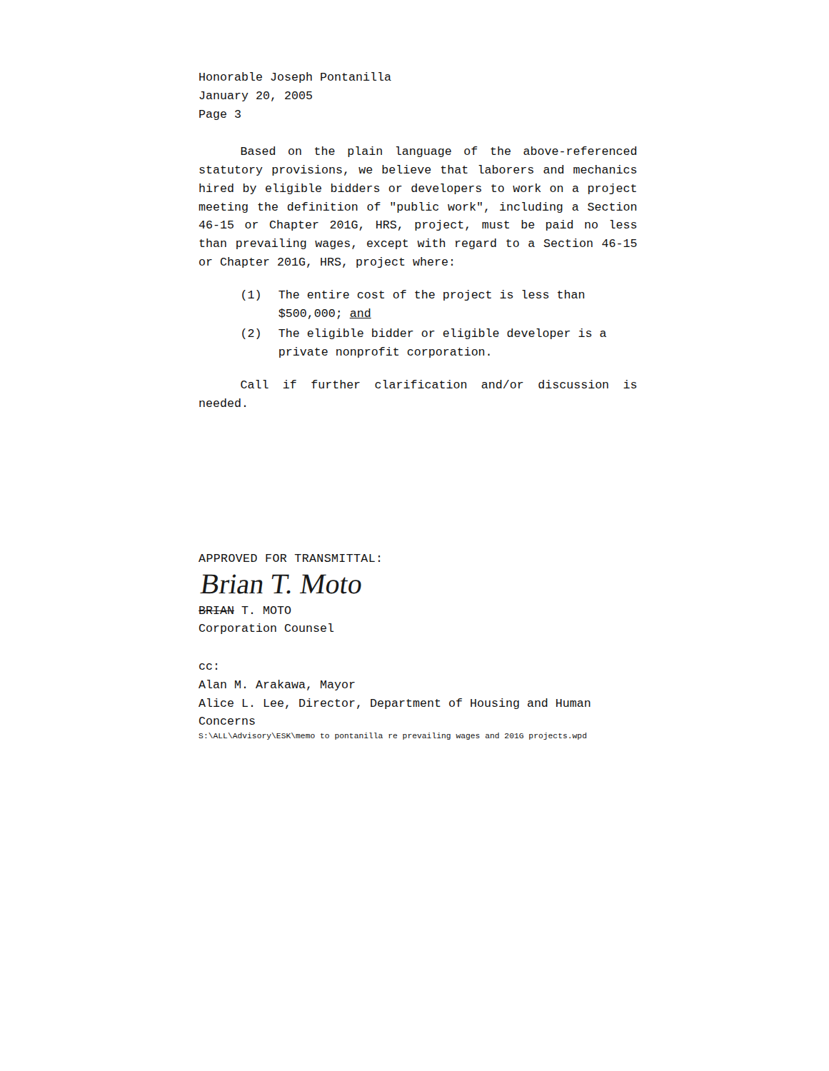Honorable Joseph Pontanilla
January 20, 2005
Page 3
Based on the plain language of the above-referenced statutory provisions, we believe that laborers and mechanics hired by eligible bidders or developers to work on a project meeting the definition of "public work", including a Section 46-15 or Chapter 201G, HRS, project, must be paid no less than prevailing wages, except with regard to a Section 46-15 or Chapter 201G, HRS, project where:
(1) The entire cost of the project is less than $500,000; and
(2) The eligible bidder or eligible developer is a private nonprofit corporation.
Call if further clarification and/or discussion is needed.
APPROVED FOR TRANSMITTAL:
Brian T. Moto
BRIAN T. MOTO
Corporation Counsel
cc:
Alan M. Arakawa, Mayor
Alice L. Lee, Director, Department of Housing and Human Concerns
S:\ALL\Advisory\ESK\memo to pontanilla re prevailing wages and 201G projects.wpd